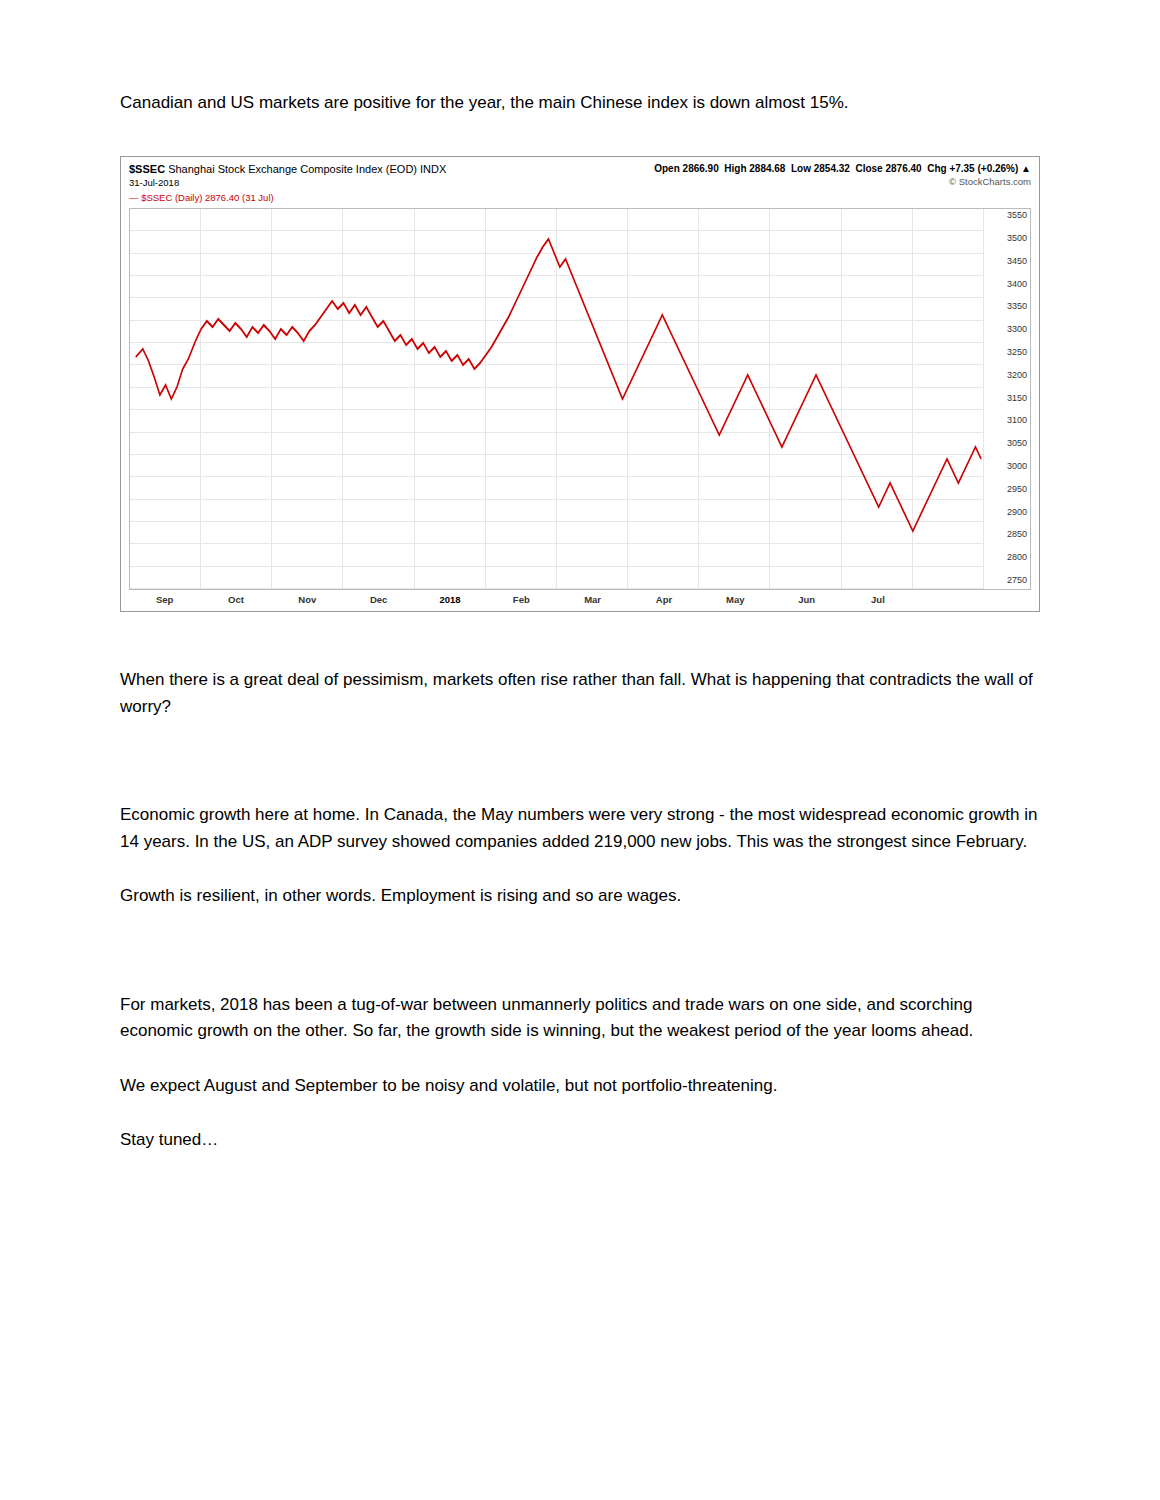Canadian and US markets are positive for the year, the main Chinese index is down almost 15%.
$SSEC Shanghai Stock Exchange Composite Index (EOD) INDX
31-Jul-2018
Open 2866.90 High 2884.68 Low 2854.32 Close 2876.40 Chg +7.35 (+0.26%) ▲
© StockCharts.com
— $SSEC (Daily) 2876.40 (31 Jul)
3550 3500 3450 3400 3350 3300 3250 3200 3150 3100 3050 3000 2950 2900 2850 2800 2750
Sep Oct Nov Dec 2018 Feb Mar Apr May Jun Jul
When there is a great deal of pessimism, markets often rise rather than fall. What is happening that contradicts the wall of worry?
Economic growth here at home. In Canada, the May numbers were very strong - the most widespread economic growth in 14 years. In the US, an ADP survey showed companies added 219,000 new jobs. This was the strongest since February.
Growth is resilient, in other words. Employment is rising and so are wages.
For markets, 2018 has been a tug-of-war between unmannerly politics and trade wars on one side, and scorching economic growth on the other. So far, the growth side is winning, but the weakest period of the year looms ahead.
We expect August and September to be noisy and volatile, but not portfolio-threatening.
Stay tuned…